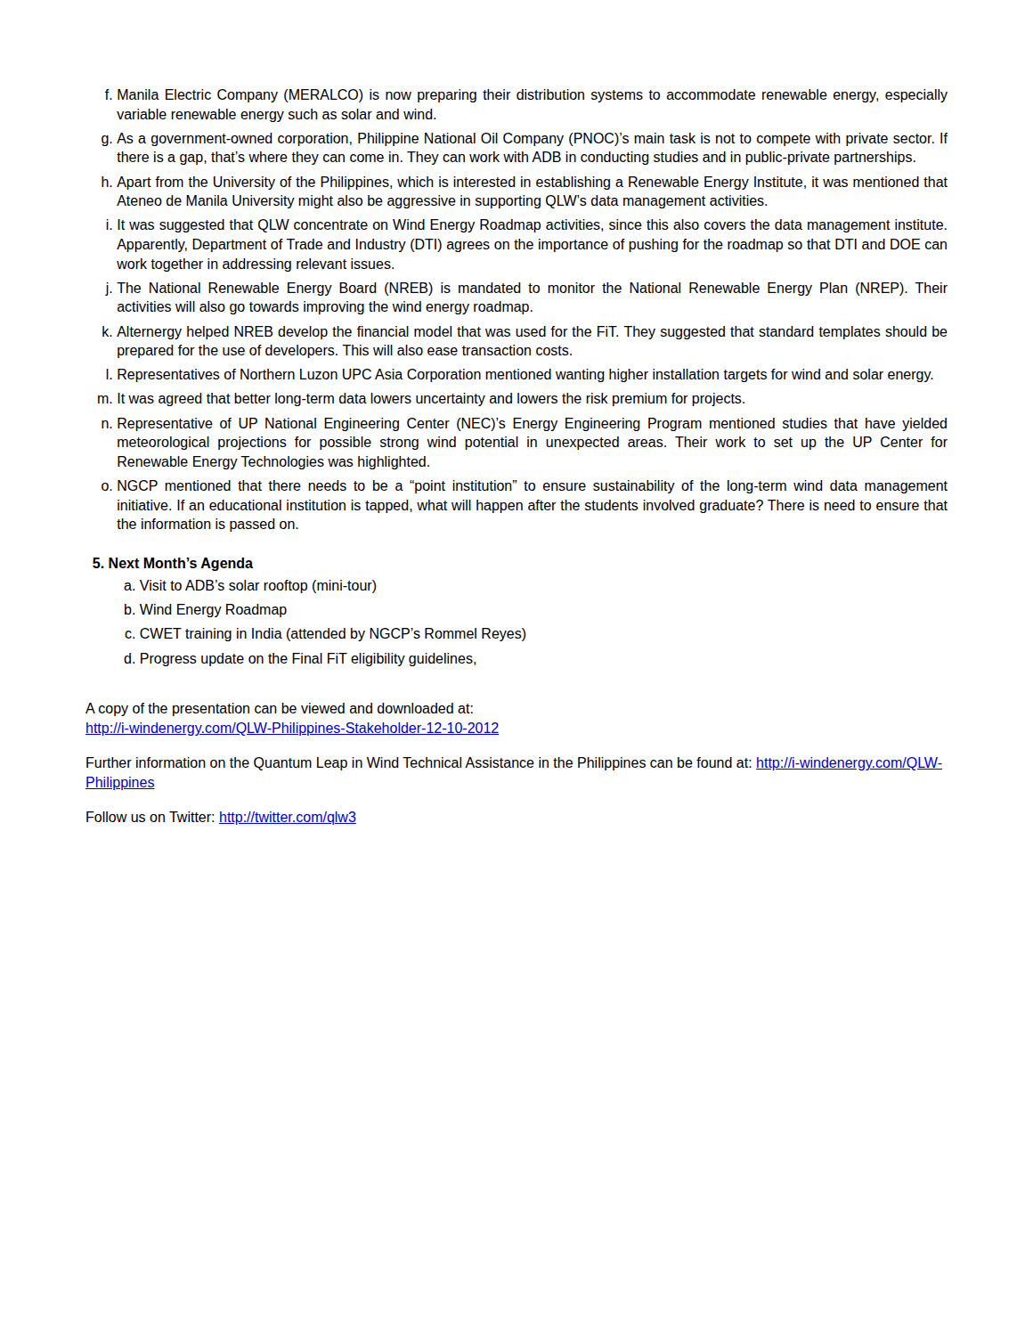Manila Electric Company (MERALCO) is now preparing their distribution systems to accommodate renewable energy, especially variable renewable energy such as solar and wind.
As a government-owned corporation, Philippine National Oil Company (PNOC)’s main task is not to compete with private sector. If there is a gap, that’s where they can come in. They can work with ADB in conducting studies and in public-private partnerships.
Apart from the University of the Philippines, which is interested in establishing a Renewable Energy Institute, it was mentioned that Ateneo de Manila University might also be aggressive in supporting QLW’s data management activities.
It was suggested that QLW concentrate on Wind Energy Roadmap activities, since this also covers the data management institute. Apparently, Department of Trade and Industry (DTI) agrees on the importance of pushing for the roadmap so that DTI and DOE can work together in addressing relevant issues.
The National Renewable Energy Board (NREB) is mandated to monitor the National Renewable Energy Plan (NREP). Their activities will also go towards improving the wind energy roadmap.
Alternergy helped NREB develop the financial model that was used for the FiT. They suggested that standard templates should be prepared for the use of developers. This will also ease transaction costs.
Representatives of Northern Luzon UPC Asia Corporation mentioned wanting higher installation targets for wind and solar energy.
It was agreed that better long-term data lowers uncertainty and lowers the risk premium for projects.
Representative of UP National Engineering Center (NEC)’s Energy Engineering Program mentioned studies that have yielded meteorological projections for possible strong wind potential in unexpected areas. Their work to set up the UP Center for Renewable Energy Technologies was highlighted.
NGCP mentioned that there needs to be a “point institution” to ensure sustainability of the long-term wind data management initiative. If an educational institution is tapped, what will happen after the students involved graduate? There is need to ensure that the information is passed on.
Next Month’s Agenda
Visit to ADB’s solar rooftop (mini-tour)
Wind Energy Roadmap
CWET training in India (attended by NGCP’s Rommel Reyes)
Progress update on the Final FiT eligibility guidelines,
A copy of the presentation can be viewed and downloaded at:
http://i-windenergy.com/QLW-Philippines-Stakeholder-12-10-2012
Further information on the Quantum Leap in Wind Technical Assistance in the Philippines can be found at: http://i-windenergy.com/QLW-Philippines
Follow us on Twitter: http://twitter.com/qlw3